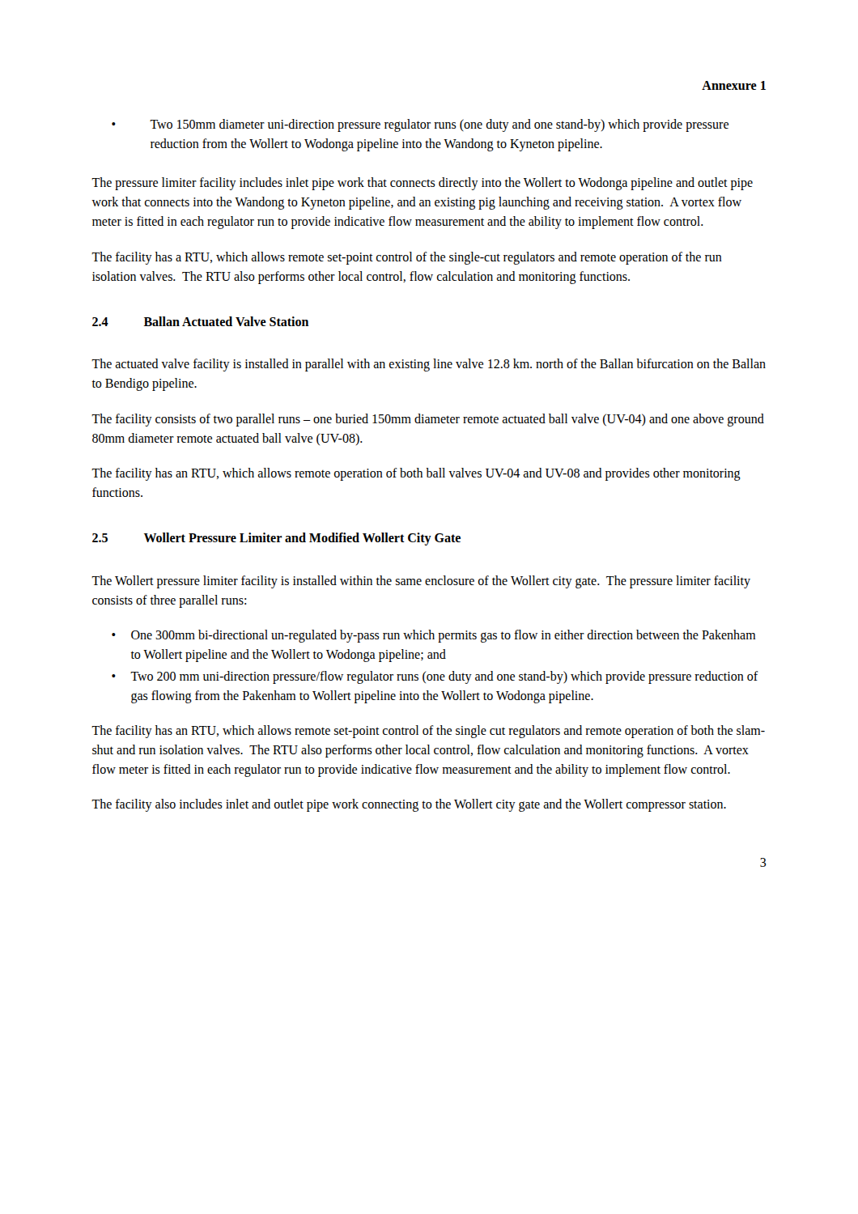Annexure 1
•
Two 150mm diameter uni-direction pressure regulator runs (one duty and one stand-by) which provide pressure reduction from the Wollert to Wodonga pipeline into the Wandong to Kyneton pipeline.
The pressure limiter facility includes inlet pipe work that connects directly into the Wollert to Wodonga pipeline and outlet pipe work that connects into the Wandong to Kyneton pipeline, and an existing pig launching and receiving station. A vortex flow meter is fitted in each regulator run to provide indicative flow measurement and the ability to implement flow control.
The facility has a RTU, which allows remote set-point control of the single-cut regulators and remote operation of the run isolation valves. The RTU also performs other local control, flow calculation and monitoring functions.
2.4 Ballan Actuated Valve Station
The actuated valve facility is installed in parallel with an existing line valve 12.8 km. north of the Ballan bifurcation on the Ballan to Bendigo pipeline.
The facility consists of two parallel runs – one buried 150mm diameter remote actuated ball valve (UV-04) and one above ground 80mm diameter remote actuated ball valve (UV-08).
The facility has an RTU, which allows remote operation of both ball valves UV-04 and UV-08 and provides other monitoring functions.
2.5 Wollert Pressure Limiter and Modified Wollert City Gate
The Wollert pressure limiter facility is installed within the same enclosure of the Wollert city gate. The pressure limiter facility consists of three parallel runs:
•One 300mm bi-directional un-regulated by-pass run which permits gas to flow in either direction between the Pakenham to Wollert pipeline and the Wollert to Wodonga pipeline; and
•Two 200 mm uni-direction pressure/flow regulator runs (one duty and one stand-by) which provide pressure reduction of gas flowing from the Pakenham to Wollert pipeline into the Wollert to Wodonga pipeline.
The facility has an RTU, which allows remote set-point control of the single cut regulators and remote operation of both the slam-shut and run isolation valves. The RTU also performs other local control, flow calculation and monitoring functions. A vortex flow meter is fitted in each regulator run to provide indicative flow measurement and the ability to implement flow control.
The facility also includes inlet and outlet pipe work connecting to the Wollert city gate and the Wollert compressor station.
3